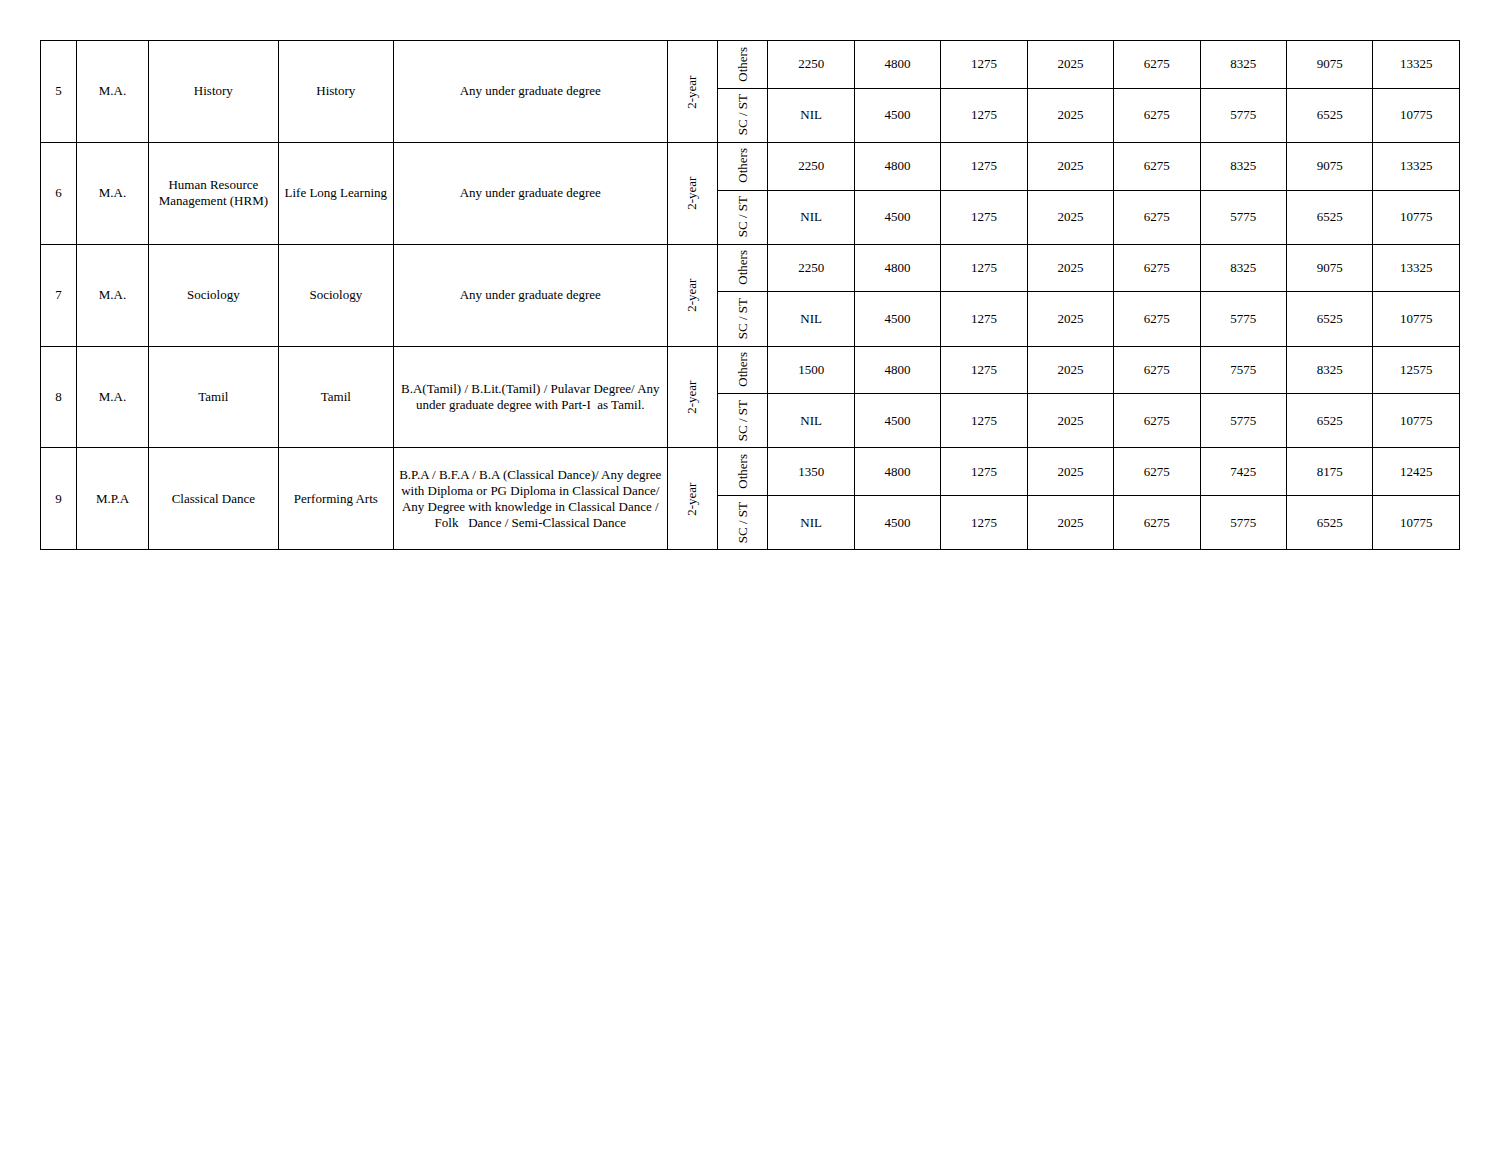| 5 | M.A. | History | History | Any under graduate degree | 2-year | Others | 2250 | 4800 | 1275 | 2025 | 6275 | 8325 | 9075 | 13325 |
| SC / ST | NIL | 4500 | 1275 | 2025 | 6275 | 5775 | 6525 | 10775 |
| 6 | M.A. | Human Resource Management (HRM) | Life Long Learning | Any under graduate degree | 2-year | Others | 2250 | 4800 | 1275 | 2025 | 6275 | 8325 | 9075 | 13325 |
| SC / ST | NIL | 4500 | 1275 | 2025 | 6275 | 5775 | 6525 | 10775 |
| 7 | M.A. | Sociology | Sociology | Any under graduate degree | 2-year | Others | 2250 | 4800 | 1275 | 2025 | 6275 | 8325 | 9075 | 13325 |
| SC / ST | NIL | 4500 | 1275 | 2025 | 6275 | 5775 | 6525 | 10775 |
| 8 | M.A. | Tamil | Tamil | B.A(Tamil) / B.Lit.(Tamil) / Pulavar Degree/ Any under graduate degree with Part-I as Tamil. | 2-year | Others | 1500 | 4800 | 1275 | 2025 | 6275 | 7575 | 8325 | 12575 |
| SC / ST | NIL | 4500 | 1275 | 2025 | 6275 | 5775 | 6525 | 10775 |
| 9 | M.P.A | Classical Dance | Performing Arts | B.P.A / B.F.A / B.A (Classical Dance)/ Any degree with Diploma or PG Diploma in Classical Dance/ Any Degree with knowledge in Classical Dance / Folk Dance / Semi-Classical Dance | 2-year | Others | 1350 | 4800 | 1275 | 2025 | 6275 | 7425 | 8175 | 12425 |
| SC / ST | NIL | 4500 | 1275 | 2025 | 6275 | 5775 | 6525 | 10775 |